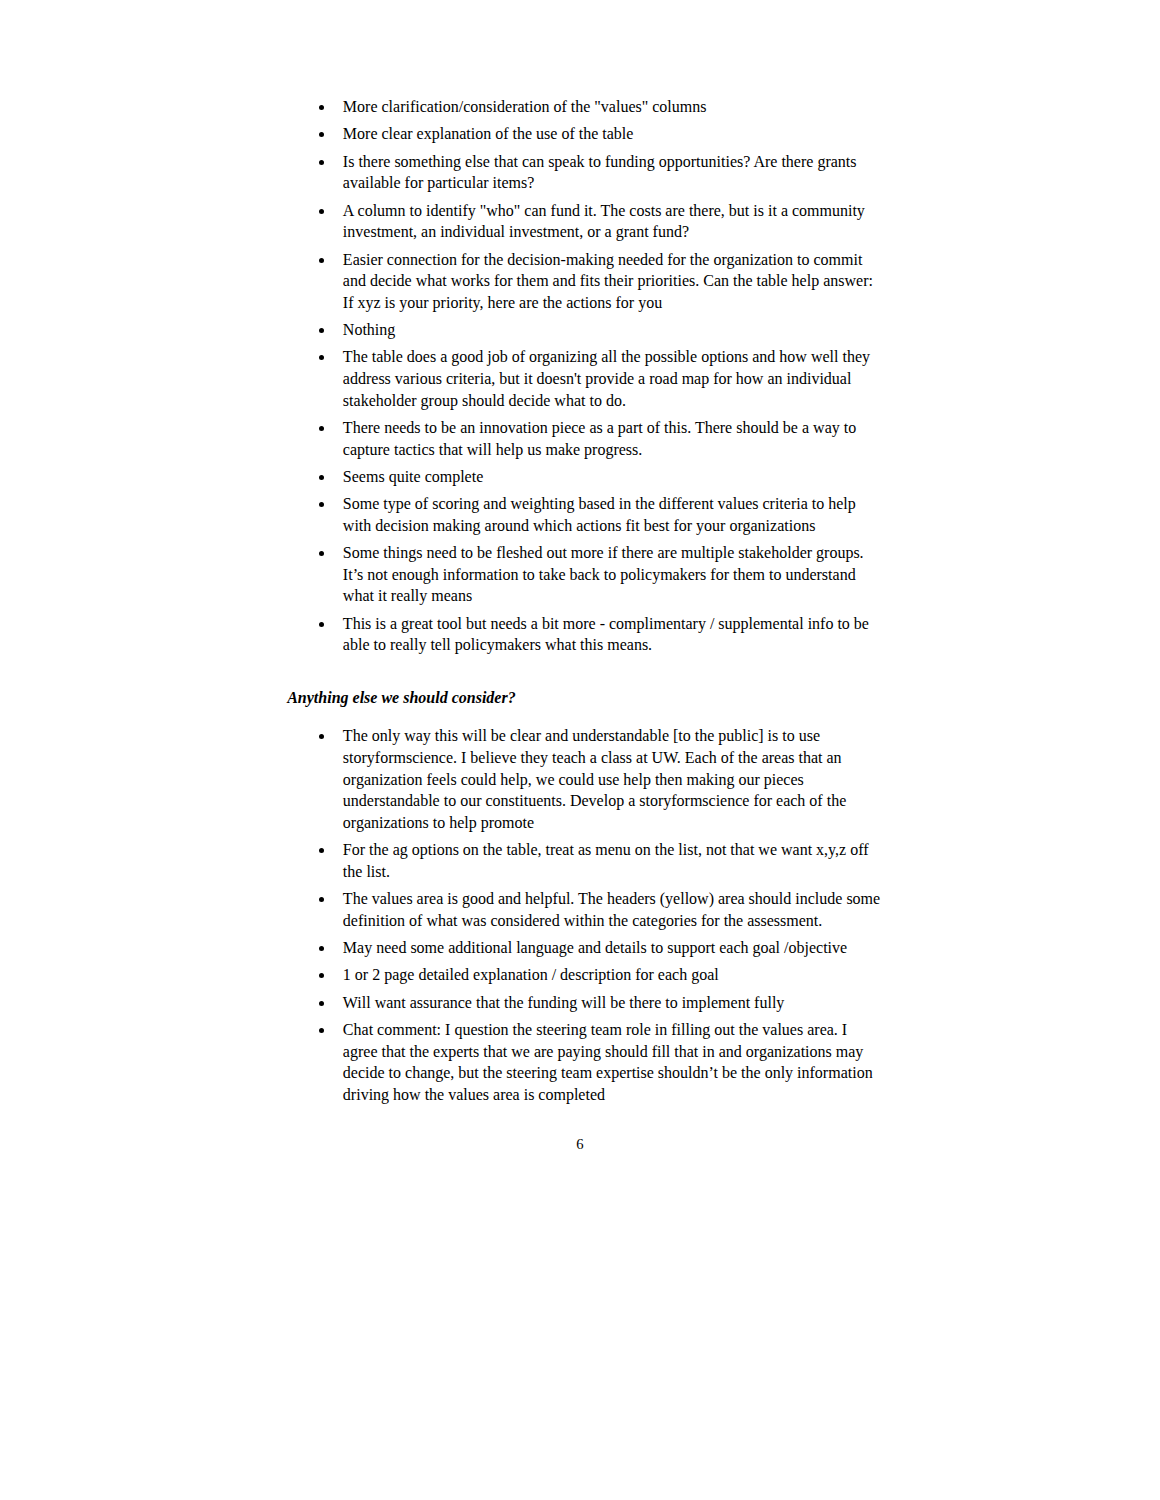More clarification/consideration of the "values" columns
More clear explanation of the use of the table
Is there something else that can speak to funding opportunities? Are there grants available for particular items?
A column to identify "who" can fund it. The costs are there, but is it a community investment, an individual investment, or a grant fund?
Easier connection for the decision-making needed for the organization to commit and decide what works for them and fits their priorities. Can the table help answer: If xyz is your priority, here are the actions for you
Nothing
The table does a good job of organizing all the possible options and how well they address various criteria, but it doesn't provide a road map for how an individual stakeholder group should decide what to do.
There needs to be an innovation piece as a part of this. There should be a way to capture tactics that will help us make progress.
Seems quite complete
Some type of scoring and weighting based in the different values criteria to help with decision making around which actions fit best for your organizations
Some things need to be fleshed out more if there are multiple stakeholder groups. It’s not enough information to take back to policymakers for them to understand what it really means
This is a great tool but needs a bit more - complimentary / supplemental info to be able to really tell policymakers what this means.
Anything else we should consider?
The only way this will be clear and understandable [to the public] is to use storyformscience. I believe they teach a class at UW. Each of the areas that an organization feels could help, we could use help then making our pieces understandable to our constituents. Develop a storyformscience for each of the organizations to help promote
For the ag options on the table, treat as menu on the list, not that we want x,y,z off the list.
The values area is good and helpful. The headers (yellow) area should include some definition of what was considered within the categories for the assessment.
May need some additional language and details to support each goal /objective
1 or 2 page detailed explanation / description for each goal
Will want assurance that the funding will be there to implement fully
Chat comment: I question the steering team role in filling out the values area. I agree that the experts that we are paying should fill that in and organizations may decide to change, but the steering team expertise shouldn’t be the only information driving how the values area is completed
6